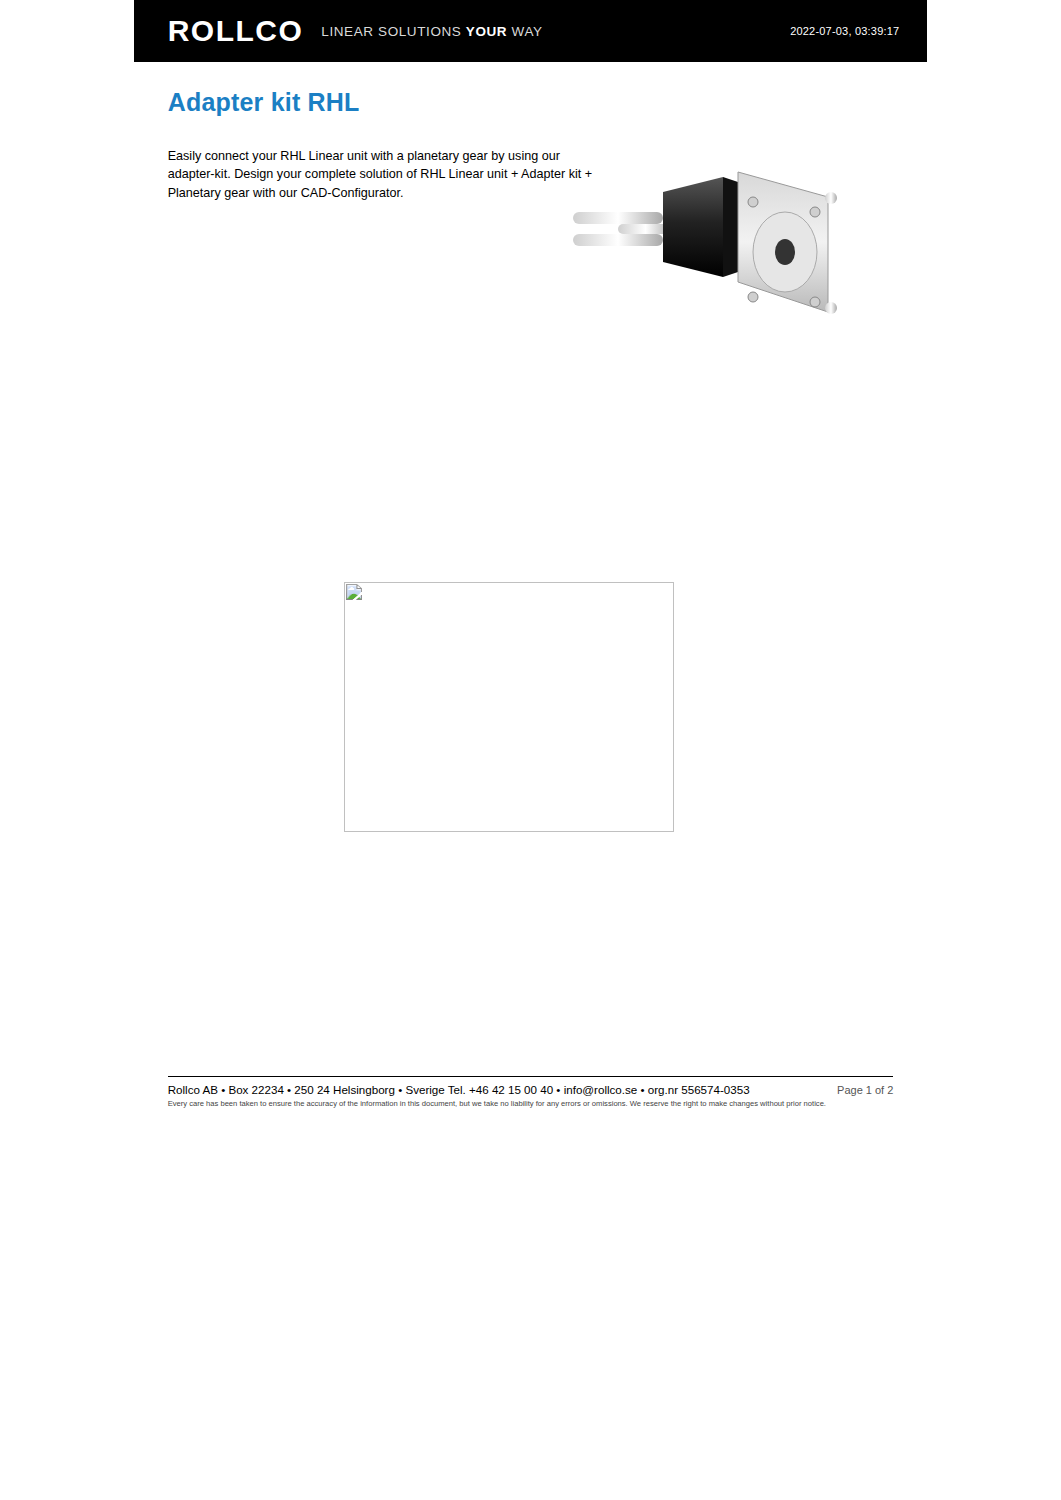ROLLCO
LINEAR SOLUTIONS YOUR WAY
2022-07-03, 03:39:17
Adapter kit RHL
Easily connect your RHL Linear unit with a planetary gear by using our adapter-kit. Design your complete solution of RHL Linear unit + Adapter kit + Planetary gear with our CAD-Configurator.
Rollco AB • Box 22234 • 250 24 Helsingborg • Sverige Tel. +46 42 15 00 40 • info@rollco.se • org.nr 556574-0353
Page 1 of 2
Every care has been taken to ensure the accuracy of the information in this document, but we take no liability for any errors or omissions. We reserve the right to make changes without prior notice.